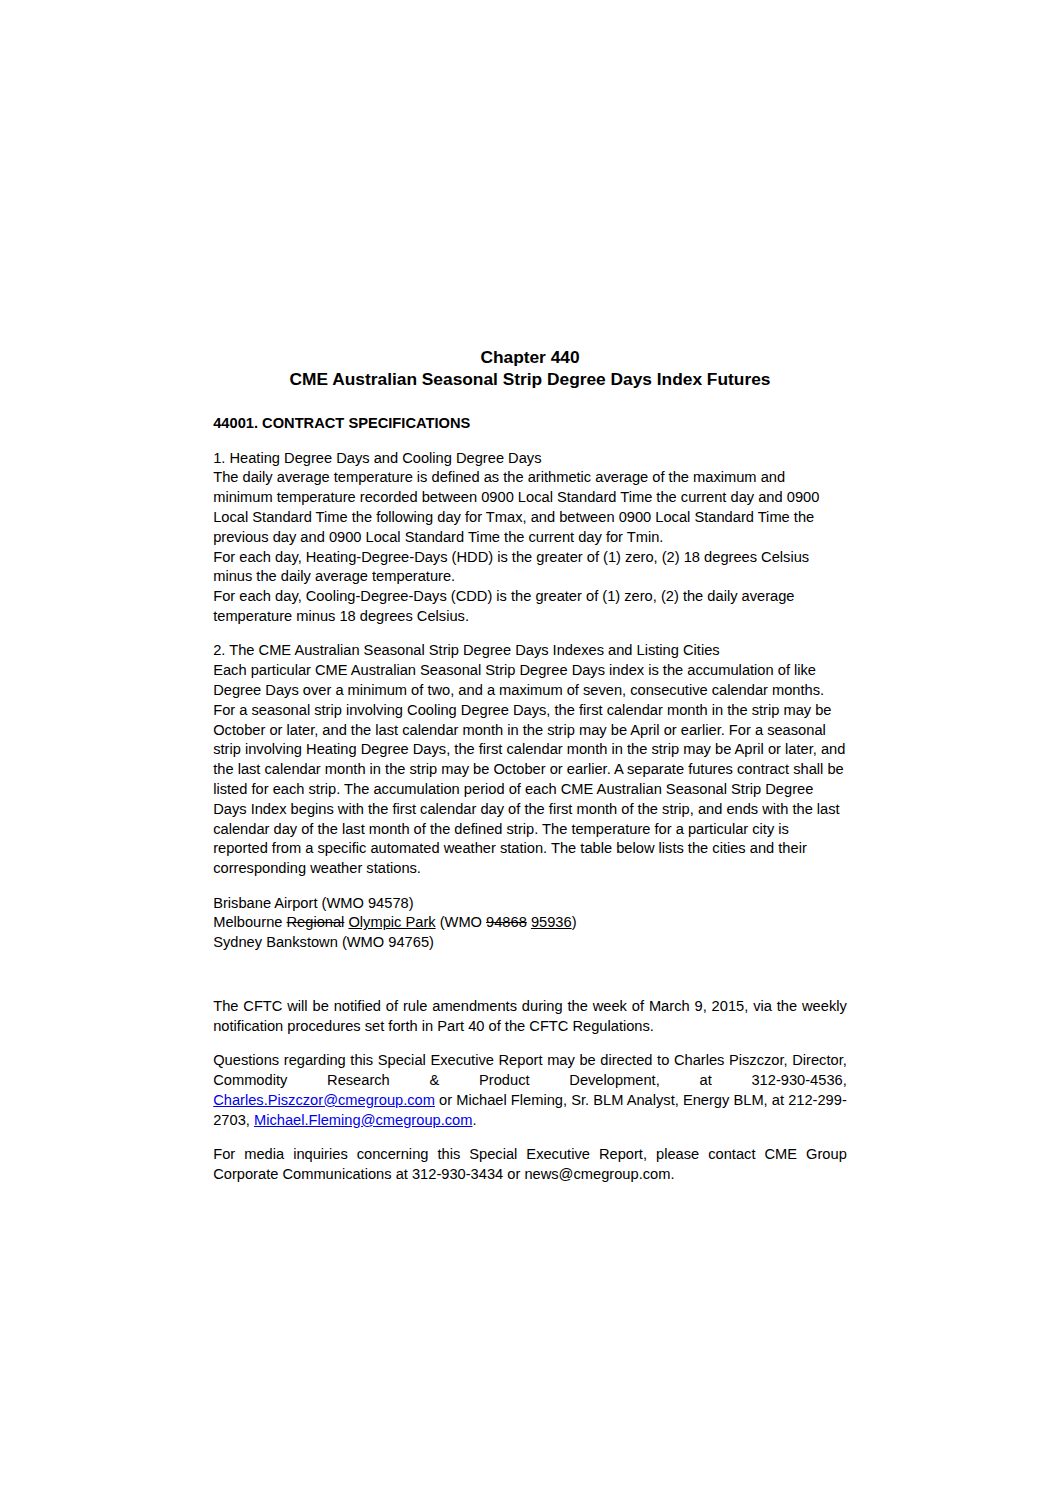Chapter 440
CME Australian Seasonal Strip Degree Days Index Futures
44001. CONTRACT SPECIFICATIONS
1. Heating Degree Days and Cooling Degree Days
The daily average temperature is defined as the arithmetic average of the maximum and minimum temperature recorded between 0900 Local Standard Time the current day and 0900 Local Standard Time the following day for Tmax, and between 0900 Local Standard Time the previous day and 0900 Local Standard Time the current day for Tmin.
For each day, Heating-Degree-Days (HDD) is the greater of (1) zero, (2) 18 degrees Celsius minus the daily average temperature.
For each day, Cooling-Degree-Days (CDD) is the greater of (1) zero, (2) the daily average temperature minus 18 degrees Celsius.
2. The CME Australian Seasonal Strip Degree Days Indexes and Listing Cities
Each particular CME Australian Seasonal Strip Degree Days index is the accumulation of like Degree Days over a minimum of two, and a maximum of seven, consecutive calendar months. For a seasonal strip involving Cooling Degree Days, the first calendar month in the strip may be October or later, and the last calendar month in the strip may be April or earlier. For a seasonal strip involving Heating Degree Days, the first calendar month in the strip may be April or later, and the last calendar month in the strip may be October or earlier. A separate futures contract shall be listed for each strip. The accumulation period of each CME Australian Seasonal Strip Degree Days Index begins with the first calendar day of the first month of the strip, and ends with the last calendar day of the last month of the defined strip. The temperature for a particular city is reported from a specific automated weather station. The table below lists the cities and their corresponding weather stations.
Brisbane Airport (WMO 94578)
Melbourne Regional Olympic Park (WMO 94868 95936)
Sydney Bankstown (WMO 94765)
The CFTC will be notified of rule amendments during the week of March 9, 2015, via the weekly notification procedures set forth in Part 40 of the CFTC Regulations.
Questions regarding this Special Executive Report may be directed to Charles Piszczor, Director, Commodity Research & Product Development, at 312-930-4536, Charles.Piszczor@cmegroup.com or Michael Fleming, Sr. BLM Analyst, Energy BLM, at 212-299-2703, Michael.Fleming@cmegroup.com.
For media inquiries concerning this Special Executive Report, please contact CME Group Corporate Communications at 312-930-3434 or news@cmegroup.com.